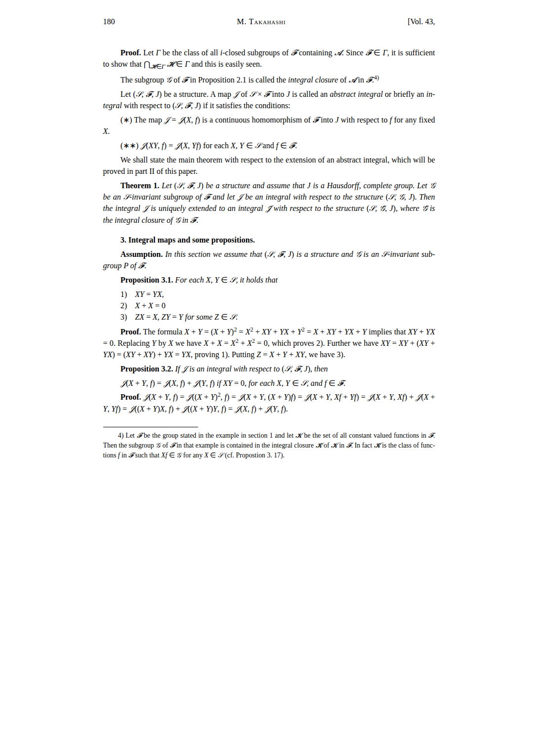180 M. Takahashi [Vol. 43,
Proof. Let Γ be the class of all i-closed subgroups of 𝓕 containing 𝓐. Since 𝓕 ∈ Γ, it is sufficient to show that ⋂𝓗∈Γ 𝓗 ∈ Γ and this is easily seen.
The subgroup 𝒢 of 𝓕 in Proposition 2.1 is called the integral closure of 𝓐 in 𝓕.4)
Let (𝒮, 𝓕, J) be a structure. A map 𝒥 of 𝒮 × 𝓕 into J is called an abstract integral or briefly an integral with respect to (𝒮, 𝓕, J) if it satisfies the conditions:
(∗) The map 𝒥 = 𝒥(X, f) is a continuous homomorphism of 𝓕 into J with respect to f for any fixed X.
(∗∗) 𝒥(XY, f) = 𝒥(X, Yf) for each X, Y ∈ 𝒮 and f ∈ 𝓕.
We shall state the main theorem with respect to the extension of an abstract integral, which will be proved in part II of this paper.
Theorem 1. Let (𝒮, 𝓕, J) be a structure and assume that J is a Hausdorff, complete group. Let 𝒢 be an 𝒮-invariant subgroup of 𝓕 and let 𝒥 be an integral with respect to the structure (𝒮, 𝒢, J). Then the integral 𝒥 is uniquely extended to an integral 𝒥̃ with respect to the structure (𝒮, 𝒢̃, J), where 𝒢̃ is the integral closure of 𝒢 in 𝓕.
3. Integral maps and some propositions.
Assumption. In this section we assume that (𝒮, 𝓕, J) is a structure and 𝒢 is an 𝒮-invariant subgroup P of 𝓕.
Proposition 3.1. For each X, Y ∈ 𝒮, it holds that
1) XY = YX,
2) X + X = 0
3) ZX = X, ZY = Y for some Z ∈ 𝒮.
Proof. The formula X + Y = (X + Y)2 = X2 + XY + YX + Y2 = X + XY + YX + Y implies that XY + YX = 0. Replacing Y by X we have X + X = X2 + X2 = 0, which proves 2). Further we have XY = XY + (XY + YX) = (XY + XY) + YX = YX, proving 1). Putting Z = X + Y + XY, we have 3).
Proposition 3.2. If 𝒥 is an integral with respect to (𝒮, 𝓕, J), then
𝒥(X + Y, f) = 𝒥(X, f) + 𝒥(Y, f) if XY = 0, for each X, Y ∈ 𝒮, and f ∈ 𝓕.
Proof. 𝒥(X + Y, f) = 𝒥((X + Y)2, f) = 𝒥(X + Y, (X + Y)f) = 𝒥(X + Y, Xf + Yf) = 𝒥(X + Y, Xf) + 𝒥(X + Y, Yf) = 𝒥((X + Y)X, f) + 𝒥((X + Y)Y, f) = 𝒥(X, f) + 𝒥(Y, f).
4) Let 𝓕 be the group stated in the example in section 1 and let 𝓚 be the set of all constant valued functions in 𝓕. Then the subgroup 𝒢 of 𝓕 in that example is contained in the integral closure 𝓚̃ of 𝓚 in 𝓕. In fact 𝓚̃ is the class of functions f in 𝓕 such that Xf ∈ 𝒢 for any X ∈ 𝒮 (cf. Propostion 3. 17).